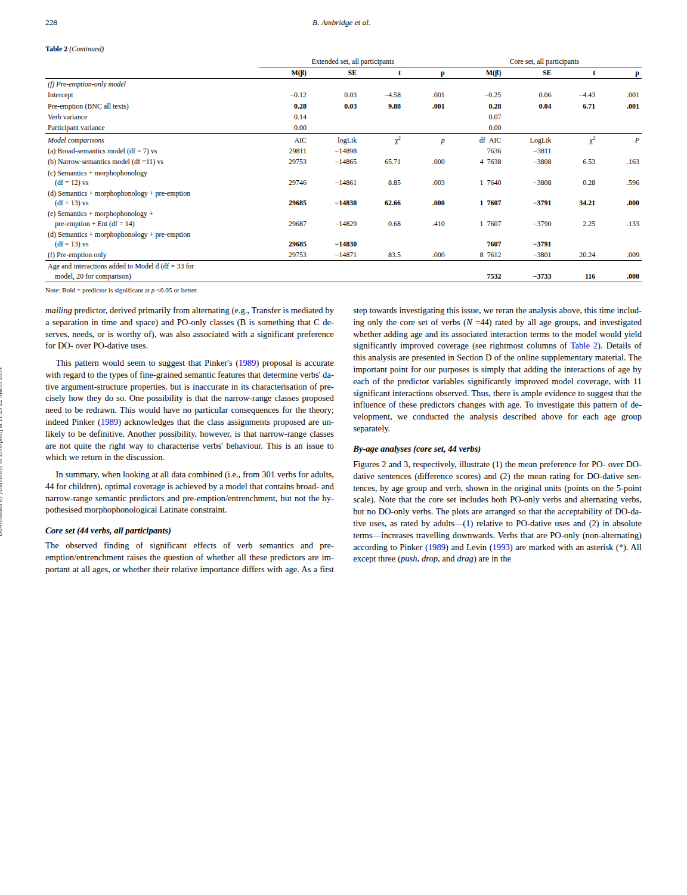Downloaded by [University of Liverpool] at 11:29 22 March 2014
228 B. Ambridge et al.
Table 2 (Continued)
| | Extended set, all participants | Core set, all participants |
| | M(β) | SE | t | p | M(β) | SE | t | p |
| (f) Pre-emption-only model | |
| Intercept | −0.12 | 0.03 | −4.58 | .001 | −0.25 | 0.06 | −4.43 | .001 |
| Pre-emption (BNC all texts) | 0.28 | 0.03 | 9.88 | .001 | 0.28 | 0.04 | 6.71 | .001 |
| Verb variance | 0.14 | | | | 0.07 | | | |
| Participant variance | 0.00 | | | | 0.00 | | | |
| Model comparisons | AIC | logLik | χ 2 | p | df AIC | LogLik | χ 2 | P |
| (a) Broad-semantics model (df = 7) vs | 29811 | −14898 | | | 7636 | −3811 | | |
| (b) Narrow-semantics model (df =11) vs | 29753 | −14865 | 65.71 | .000 | 4 7638 | −3808 | 6.53 | .163 |
| (c) Semantics + morphophonology (df = 12) vs | 29746 | −14861 | 8.85 | .003 | 1 7640 | −3808 | 0.28 | .596 |
| (d) Semantics + morphophonology + pre-emption (df = 13) vs | 29685 | −14830 | 62.66 | .000 | 1 7607 | −3791 | 34.21 | .000 |
| (e) Semantics + morphophonology + pre-emption + Ent (df = 14) | 29687 | −14829 | 0.68 | .410 | 1 7607 | −3790 | 2.25 | .133 |
| (d) Semantics + morphophonology + pre-emption (df = 13) vs | 29685 | −14830 | | | 7607 | −3791 | | |
| (f) Pre-emption only | 29753 | −14871 | 83.5 | .000 | 8 7612 | −3801 | 20.24 | .009 |
| Age and interactions added to Model d (df = 33 for model, 20 for comparison) | | | | | 7532 | −3733 | 116 | .000 |
Note: Bold = predictor is significant at p <0.05 or better.
mailing predictor, derived primarily from alternating (e.g., Transfer is mediated by a separation in time and space) and PO-only classes (B is something that C deserves, needs, or is worthy of), was also associated with a significant preference for DO- over PO-dative uses.
This pattern would seem to suggest that Pinker's (1989) proposal is accurate with regard to the types of fine-grained semantic features that determine verbs' dative argument-structure properties, but is inaccurate in its characterisation of precisely how they do so. One possibility is that the narrow-range classes proposed need to be redrawn. This would have no particular consequences for the theory; indeed Pinker (1989) acknowledges that the class assignments proposed are unlikely to be definitive. Another possibility, however, is that narrow-range classes are not quite the right way to characterise verbs' behaviour. This is an issue to which we return in the discussion.
In summary, when looking at all data combined (i.e., from 301 verbs for adults, 44 for children), optimal coverage is achieved by a model that contains broad- and narrow-range semantic predictors and pre-emption/entrenchment, but not the hypothesised morphophonological Latinate constraint.
Core set (44 verbs, all participants)
The observed finding of significant effects of verb semantics and pre-emption/entrenchment raises the question of whether all these predictors are important at all ages, or whether their relative importance differs with age. As a first step towards investigating this issue, we reran the analysis above, this time including only the core set of verbs (N =44) rated by all age groups, and investigated whether adding age and its associated interaction terms to the model would yield significantly improved coverage (see rightmost columns of Table 2). Details of this analysis are presented in Section D of the online supplementary material. The important point for our purposes is simply that adding the interactions of age by each of the predictor variables significantly improved model coverage, with 11 significant interactions observed. Thus, there is ample evidence to suggest that the influence of these predictors changes with age. To investigate this pattern of development, we conducted the analysis described above for each age group separately.
By-age analyses (core set, 44 verbs)
Figures 2 and 3, respectively, illustrate (1) the mean preference for PO- over DO-dative sentences (difference scores) and (2) the mean rating for DO-dative sentences, by age group and verb, shown in the original units (points on the 5-point scale). Note that the core set includes both PO-only verbs and alternating verbs, but no DO-only verbs. The plots are arranged so that the acceptability of DO-dative uses, as rated by adults—(1) relative to PO-dative uses and (2) in absolute terms—increases travelling downwards. Verbs that are PO-only (non-alternating) according to Pinker (1989) and Levin (1993) are marked with an asterisk (*). All except three (push, drop, and drag) are in the